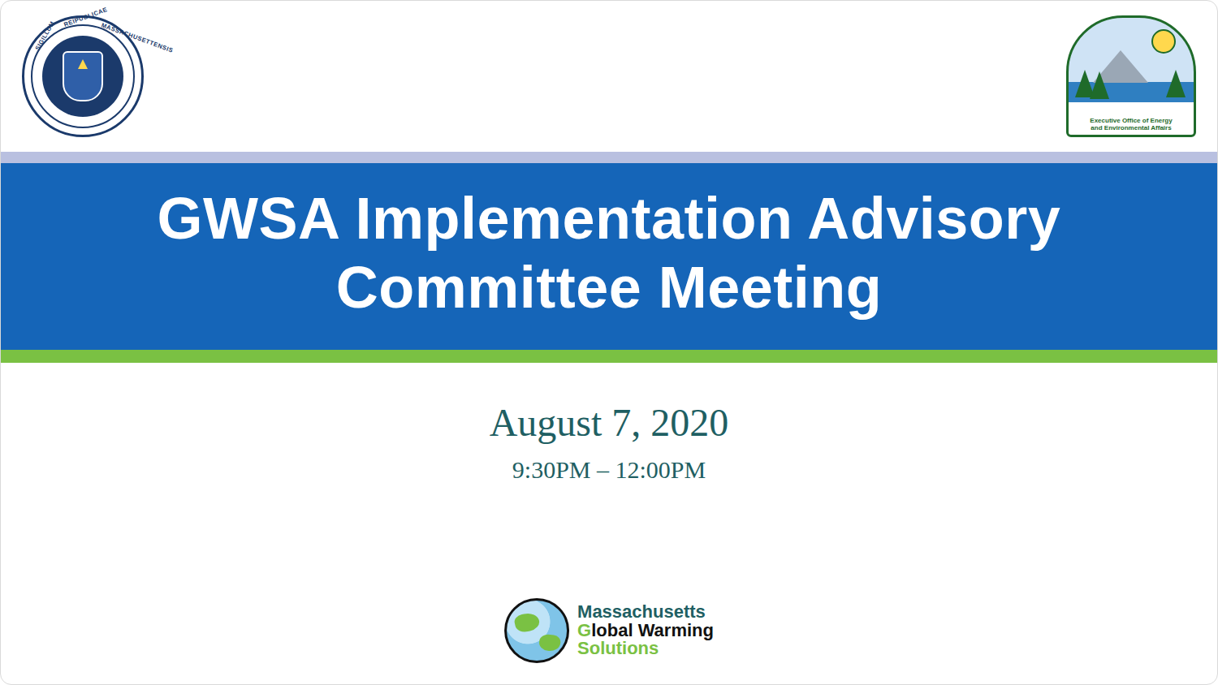SIGILLUM REIPUBLICAE MASSACHUSETTENSIS
Executive Office of Energy
and Environmental Affairs
GWSA Implementation Advisory
Committee Meeting
August 7, 2020
9:30PM – 12:00PM
Massachusetts
Global Warming
Solutions